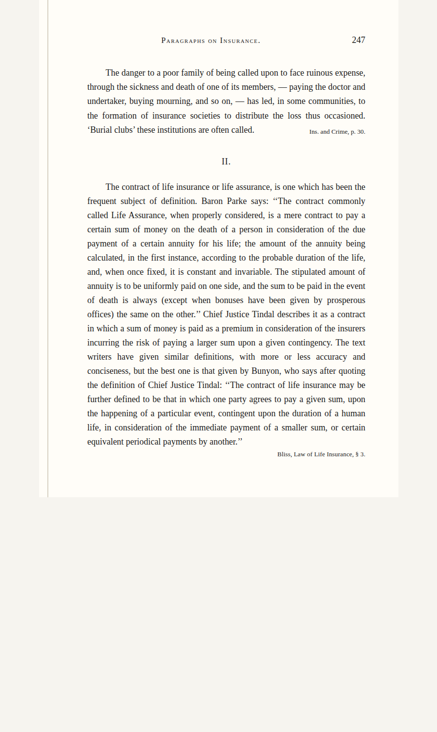Paragraphs on Insurance. 247
The danger to a poor family of being called upon to face ruinous expense, through the sickness and death of one of its members, — paying the doctor and undertaker, buying mourning, and so on, — has led, in some communities, to the formation of insurance societies to distribute the loss thus occasioned. ‘Burial clubs’ these institutions are often called.Ins. and Crime, p. 30.
II.
The contract of life insurance or life assurance, is one which has been the frequent subject of definition. Baron Parke says: ‘‘The contract commonly called Life Assurance, when properly considered, is a mere contract to pay a certain sum of money on the death of a person in consideration of the due payment of a certain annuity for his life; the amount of the annuity being calculated, in the first instance, according to the probable duration of the life, and, when once fixed, it is constant and invariable. The stipulated amount of annuity is to be uniformly paid on one side, and the sum to be paid in the event of death is always (except when bonuses have been given by prosperous offices) the same on the other.’’ Chief Justice Tindal describes it as a contract in which a sum of money is paid as a premium in consideration of the insurers incurring the risk of paying a larger sum upon a given contingency. The text writers have given similar definitions, with more or less accuracy and conciseness, but the best one is that given by Bunyon, who says after quoting the definition of Chief Justice Tindal: ‘‘The contract of life insurance may be further defined to be that in which one party agrees to pay a given sum, upon the happening of a particular event, contingent upon the duration of a human life, in consideration of the immediate payment of a smaller sum, or certain equivalent periodical payments by another.’’
Bliss, Law of Life Insurance, § 3.